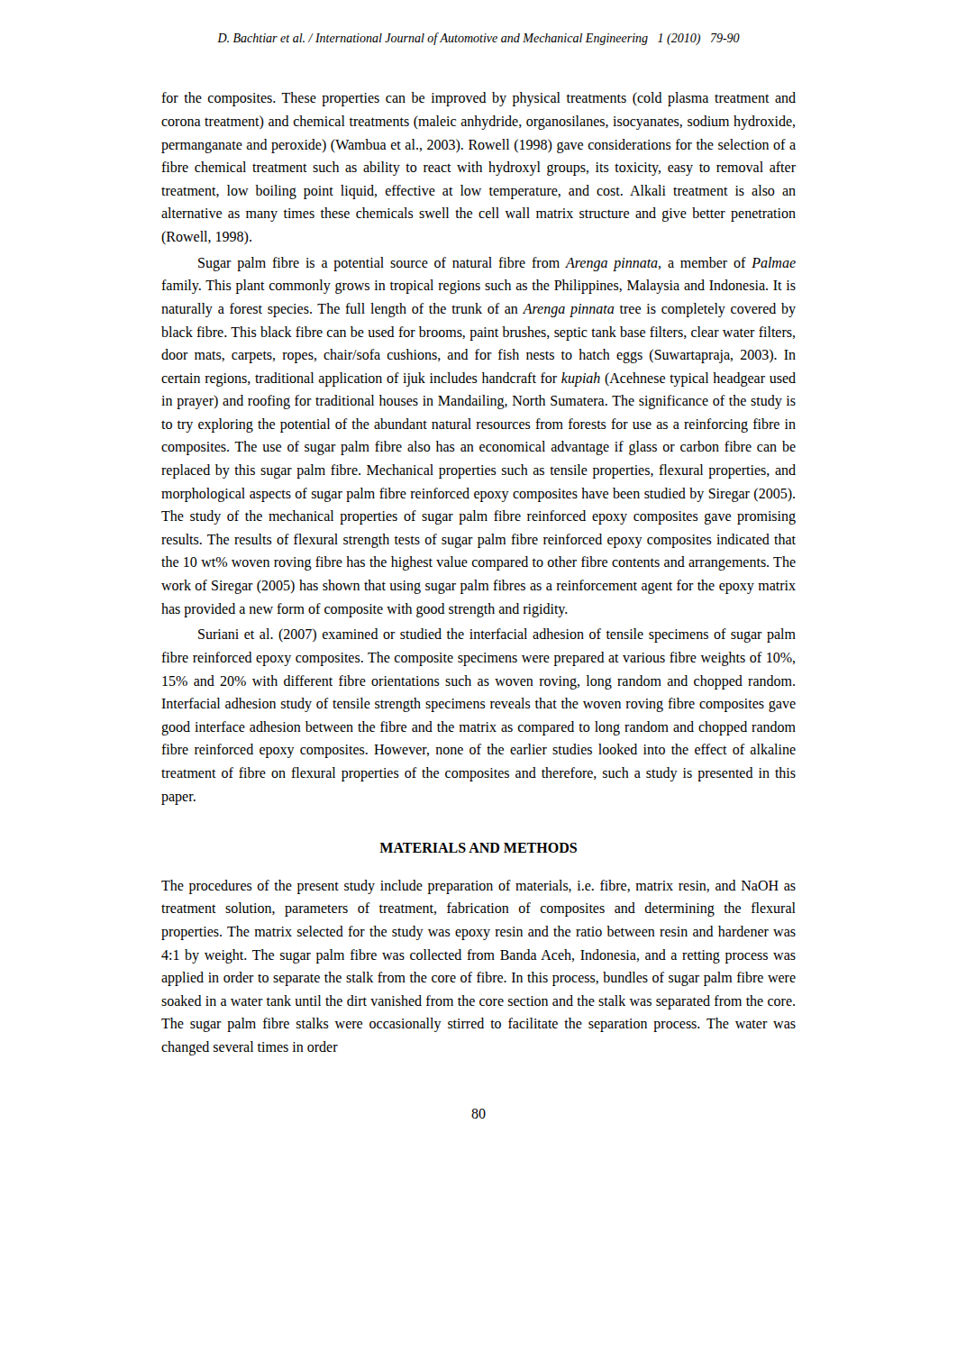D. Bachtiar et al. / International Journal of Automotive and Mechanical Engineering 1 (2010) 79-90
for the composites. These properties can be improved by physical treatments (cold plasma treatment and corona treatment) and chemical treatments (maleic anhydride, organosilanes, isocyanates, sodium hydroxide, permanganate and peroxide) (Wambua et al., 2003). Rowell (1998) gave considerations for the selection of a fibre chemical treatment such as ability to react with hydroxyl groups, its toxicity, easy to removal after treatment, low boiling point liquid, effective at low temperature, and cost. Alkali treatment is also an alternative as many times these chemicals swell the cell wall matrix structure and give better penetration (Rowell, 1998).
Sugar palm fibre is a potential source of natural fibre from Arenga pinnata, a member of Palmae family. This plant commonly grows in tropical regions such as the Philippines, Malaysia and Indonesia. It is naturally a forest species. The full length of the trunk of an Arenga pinnata tree is completely covered by black fibre. This black fibre can be used for brooms, paint brushes, septic tank base filters, clear water filters, door mats, carpets, ropes, chair/sofa cushions, and for fish nests to hatch eggs (Suwartapraja, 2003). In certain regions, traditional application of ijuk includes handcraft for kupiah (Acehnese typical headgear used in prayer) and roofing for traditional houses in Mandailing, North Sumatera. The significance of the study is to try exploring the potential of the abundant natural resources from forests for use as a reinforcing fibre in composites. The use of sugar palm fibre also has an economical advantage if glass or carbon fibre can be replaced by this sugar palm fibre. Mechanical properties such as tensile properties, flexural properties, and morphological aspects of sugar palm fibre reinforced epoxy composites have been studied by Siregar (2005). The study of the mechanical properties of sugar palm fibre reinforced epoxy composites gave promising results. The results of flexural strength tests of sugar palm fibre reinforced epoxy composites indicated that the 10 wt% woven roving fibre has the highest value compared to other fibre contents and arrangements. The work of Siregar (2005) has shown that using sugar palm fibres as a reinforcement agent for the epoxy matrix has provided a new form of composite with good strength and rigidity.
Suriani et al. (2007) examined or studied the interfacial adhesion of tensile specimens of sugar palm fibre reinforced epoxy composites. The composite specimens were prepared at various fibre weights of 10%, 15% and 20% with different fibre orientations such as woven roving, long random and chopped random. Interfacial adhesion study of tensile strength specimens reveals that the woven roving fibre composites gave good interface adhesion between the fibre and the matrix as compared to long random and chopped random fibre reinforced epoxy composites. However, none of the earlier studies looked into the effect of alkaline treatment of fibre on flexural properties of the composites and therefore, such a study is presented in this paper.
Materials and Methods
The procedures of the present study include preparation of materials, i.e. fibre, matrix resin, and NaOH as treatment solution, parameters of treatment, fabrication of composites and determining the flexural properties. The matrix selected for the study was epoxy resin and the ratio between resin and hardener was 4:1 by weight. The sugar palm fibre was collected from Banda Aceh, Indonesia, and a retting process was applied in order to separate the stalk from the core of fibre. In this process, bundles of sugar palm fibre were soaked in a water tank until the dirt vanished from the core section and the stalk was separated from the core. The sugar palm fibre stalks were occasionally stirred to facilitate the separation process. The water was changed several times in order
80